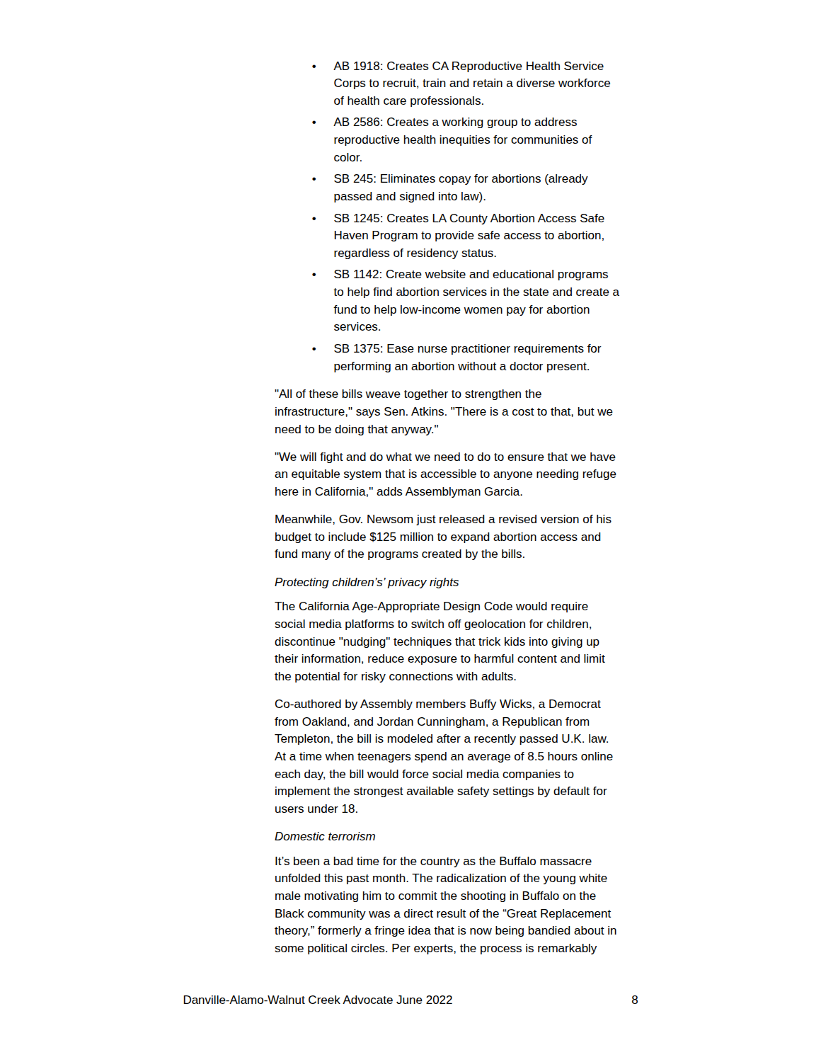AB 1918: Creates CA Reproductive Health Service Corps to recruit, train and retain a diverse workforce of health care professionals.
AB 2586: Creates a working group to address reproductive health inequities for communities of color.
SB 245: Eliminates copay for abortions (already passed and signed into law).
SB 1245: Creates LA County Abortion Access Safe Haven Program to provide safe access to abortion, regardless of residency status.
SB 1142: Create website and educational programs to help find abortion services in the state and create a fund to help low-income women pay for abortion services.
SB 1375: Ease nurse practitioner requirements for performing an abortion without a doctor present.
"All of these bills weave together to strengthen the infrastructure," says Sen. Atkins. "There is a cost to that, but we need to be doing that anyway."
"We will fight and do what we need to do to ensure that we have an equitable system that is accessible to anyone needing refuge here in California," adds Assemblyman Garcia.
Meanwhile, Gov. Newsom just released a revised version of his budget to include $125 million to expand abortion access and fund many of the programs created by the bills.
Protecting children’s’ privacy rights
The California Age-Appropriate Design Code would require social media platforms to switch off geolocation for children, discontinue "nudging" techniques that trick kids into giving up their information, reduce exposure to harmful content and limit the potential for risky connections with adults.
Co-authored by Assembly members Buffy Wicks, a Democrat from Oakland, and Jordan Cunningham, a Republican from Templeton, the bill is modeled after a recently passed U.K. law. At a time when teenagers spend an average of 8.5 hours online each day, the bill would force social media companies to implement the strongest available safety settings by default for users under 18.
Domestic terrorism
It’s been a bad time for the country as the Buffalo massacre unfolded this past month. The radicalization of the young white male motivating him to commit the shooting in Buffalo on the Black community was a direct result of the “Great Replacement theory,” formerly a fringe idea that is now being bandied about in some political circles. Per experts, the process is remarkably
Danville-Alamo-Walnut Creek Advocate June 2022 8